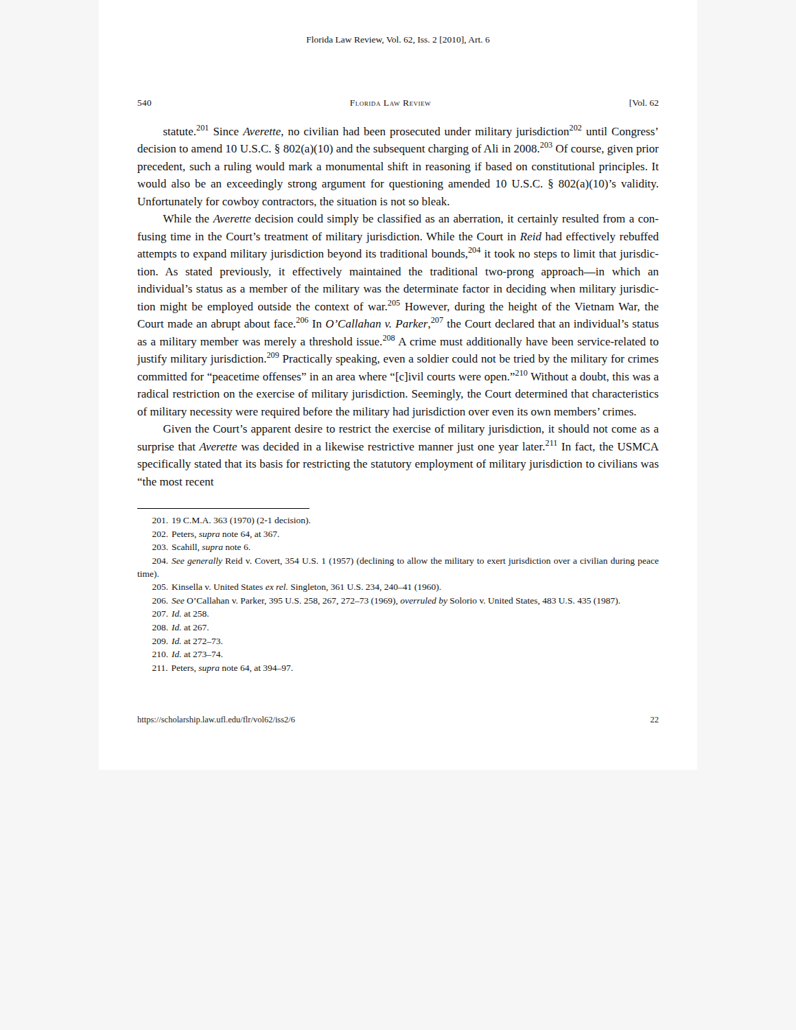Florida Law Review, Vol. 62, Iss. 2 [2010], Art. 6
540 Florida Law Review [Vol. 62
statute.201 Since Averette, no civilian had been prosecuted under military jurisdiction202 until Congress’ decision to amend 10 U.S.C. § 802(a)(10) and the subsequent charging of Ali in 2008.203 Of course, given prior precedent, such a ruling would mark a monumental shift in reasoning if based on constitutional principles. It would also be an exceedingly strong argument for questioning amended 10 U.S.C. § 802(a)(10)’s validity. Unfortunately for cowboy contractors, the situation is not so bleak.
While the Averette decision could simply be classified as an aberration, it certainly resulted from a confusing time in the Court’s treatment of military jurisdiction. While the Court in Reid had effectively rebuffed attempts to expand military jurisdiction beyond its traditional bounds,204 it took no steps to limit that jurisdiction. As stated previously, it effectively maintained the traditional two-prong approach—in which an individual’s status as a member of the military was the determinate factor in deciding when military jurisdiction might be employed outside the context of war.205 However, during the height of the Vietnam War, the Court made an abrupt about face.206 In O’Callahan v. Parker,207 the Court declared that an individual’s status as a military member was merely a threshold issue.208 A crime must additionally have been service-related to justify military jurisdiction.209 Practically speaking, even a soldier could not be tried by the military for crimes committed for “peacetime offenses” in an area where “[c]ivil courts were open.”210 Without a doubt, this was a radical restriction on the exercise of military jurisdiction. Seemingly, the Court determined that characteristics of military necessity were required before the military had jurisdiction over even its own members’ crimes.
Given the Court’s apparent desire to restrict the exercise of military jurisdiction, it should not come as a surprise that Averette was decided in a likewise restrictive manner just one year later.211 In fact, the USMCA specifically stated that its basis for restricting the statutory employment of military jurisdiction to civilians was “the most recent
201. 19 C.M.A. 363 (1970) (2-1 decision).
202. Peters, supra note 64, at 367.
203. Scahill, supra note 6.
204. See generally Reid v. Covert, 354 U.S. 1 (1957) (declining to allow the military to exert jurisdiction over a civilian during peace time).
205. Kinsella v. United States ex rel. Singleton, 361 U.S. 234, 240–41 (1960).
206. See O’Callahan v. Parker, 395 U.S. 258, 267, 272–73 (1969), overruled by Solorio v. United States, 483 U.S. 435 (1987).
207. Id. at 258.
208. Id. at 267.
209. Id. at 272–73.
210. Id. at 273–74.
211. Peters, supra note 64, at 394–97.
https://scholarship.law.ufl.edu/flr/vol62/iss2/6 22